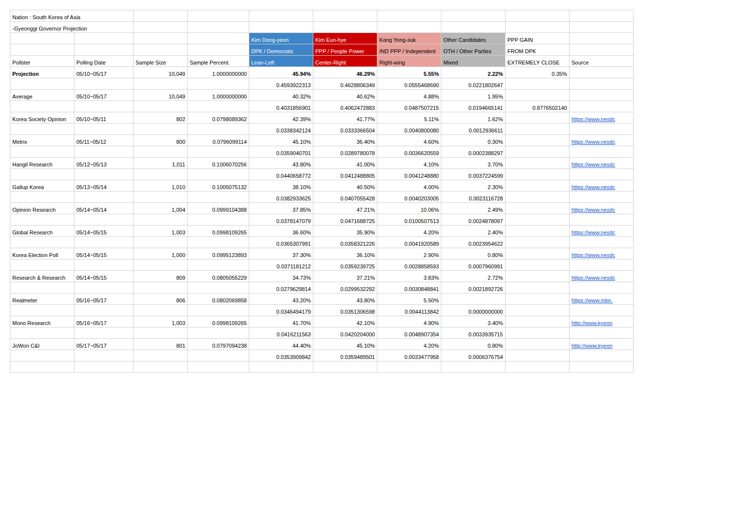| Nation : South Korea of Asia | | | | | | | | |
| -Gyeonggi Governor Projection | | | | | | | | |
| | | | | Kim Dong-yeon | Kim Eun-hye | Kang Yong-suk | Other Candidates | PPP GAIN | |
| | | | | DPK / Democrats | PPP / People Power | IND PPP / Independent | OTH / Other Parties | FROM DPK | |
| Pollster | Polling Date | Sample Size | Sample Percent. | Lean-Left | Center-Right | Right-wing | Mixed | EXTREMELY CLOSE | Source |
| Projection | 05/10~05/17 | 10,049 | 1.0000000000 | 45.94% | 46.29% | 5.55% | 2.22% | 0.35% | |
| | | | | 0.4593922313 | 0.4628806349 | 0.0555468690 | 0.0221802647 | | |
| Average | 05/10~05/17 | 10,049 | 1.0000000000 | 40.32% | 40.62% | 4.88% | 1.95% | | |
| | | | | 0.4031856901 | 0.4062472883 | 0.0487507215 | 0.0194665141 | 0.8776502140 | |
| Korea Society Opinion | 05/10~05/11 | 802 | 0.0798089362 | 42.39% | 41.77% | 5.11% | 1.62% | | https://www.nesdc |
| | | | | 0.0338342124 | 0.0333366504 | 0.0040800080 | 0.0012936611 | | |
| Metrix | 05/11~05/12 | 800 | 0.0796099114 | 45.10% | 36.40% | 4.60% | 0.30% | | https://www.nesdc |
| | | | | 0.0359040701 | 0.0289780078 | 0.0036620559 | 0.0002388297 | | |
| Hangil Research | 05/12~05/13 | 1,011 | 0.1006070256 | 43.80% | 41.00% | 4.10% | 3.70% | | https://www.nesdc |
| | | | | 0.0440658772 | 0.0412488805 | 0.0041248880 | 0.0037224599 | | |
| Gallup Korea | 05/13~05/14 | 1,010 | 0.1005075132 | 38.10% | 40.50% | 4.00% | 2.30% | | https://www.nesdc |
| | | | | 0.0382933625 | 0.0407055428 | 0.0040203005 | 0.0023116728 | | |
| Opinion Research | 05/14~05/14 | 1,004 | 0.0999104388 | 37.85% | 47.21% | 10.06% | 2.49% | | https://www.nesdc |
| | | | | 0.0378147079 | 0.0471688725 | 0.0100507513 | 0.0024878097 | | |
| Global Research | 05/14~05/15 | 1,003 | 0.0998109265 | 36.60% | 35.90% | 4.20% | 2.40% | | https://www.nesdc |
| | | | | 0.0365307991 | 0.0358321226 | 0.0041920589 | 0.0023954622 | | |
| Korea Election Poll | 05/14~05/15 | 1,000 | 0.0995123893 | 37.30% | 36.10% | 2.90% | 0.80% | | https://www.nesdc |
| | | | | 0.0371181212 | 0.0359239725 | 0.0028858593 | 0.0007960991 | | |
| Research & Research | 05/14~05/15 | 809 | 0.0805055229 | 34.73% | 37.21% | 3.83% | 2.72% | | https://www.nesdc |
| | | | | 0.0279629814 | 0.0299532292 | 0.0030848841 | 0.0021892726 | | |
| Realmeter | 05/16~05/17 | 806 | 0.0802069858 | 43.20% | 43.80% | 5.50% | | | https://www.mbn. |
| | | | | 0.0346494179 | 0.0351306598 | 0.0044113842 | 0.0000000000 | | |
| Mono Research | 05/16~05/17 | 1,003 | 0.0998109265 | 41.70% | 42.10% | 4.90% | 3.40% | | http://www.kyeon |
| | | | | 0.0416211563 | 0.0420204000 | 0.0048907354 | 0.0033935715 | | |
| JoWon C&I | 05/17~05/17 | 801 | 0.0797094238 | 44.40% | 45.10% | 4.20% | 0.80% | | http://www.kyeon |
| | | | | 0.0353909842 | 0.0359489501 | 0.0033477958 | 0.0006376754 | | |